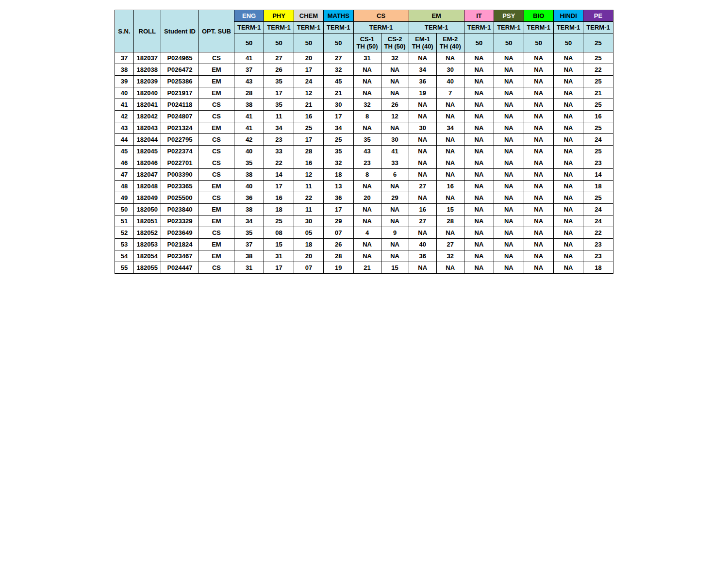| S.N. | ROLL | Student ID | OPT. SUB | ENG | PHY | CHEM | MATHS | CS | EM | IT | PSY | BIO | HINDI | PE |
| --- | --- | --- | --- | --- | --- | --- | --- | --- | --- | --- | --- | --- | --- | --- |
| TERM-1 | TERM-1 | TERM-1 | TERM-1 | TERM-1 | TERM-1 | TERM-1 | TERM-1 | TERM-1 | TERM-1 | TERM-1 |
| 50 | 50 | 50 | 50 | CS-1 TH (50) | CS-2 TH (50) | EM-1 TH (40) | EM-2 TH (40) | 50 | 50 | 50 | 50 | 25 |
| 37 | 182037 | P024965 | CS | 41 | 27 | 20 | 27 | 31 | 32 | NA | NA | NA | NA | NA | NA | 25 |
| 38 | 182038 | P026472 | EM | 37 | 26 | 17 | 32 | NA | NA | 34 | 30 | NA | NA | NA | NA | 22 |
| 39 | 182039 | P025386 | EM | 43 | 35 | 24 | 45 | NA | NA | 36 | 40 | NA | NA | NA | NA | 25 |
| 40 | 182040 | P021917 | EM | 28 | 17 | 12 | 21 | NA | NA | 19 | 7 | NA | NA | NA | NA | 21 |
| 41 | 182041 | P024118 | CS | 38 | 35 | 21 | 30 | 32 | 26 | NA | NA | NA | NA | NA | NA | 25 |
| 42 | 182042 | P024807 | CS | 41 | 11 | 16 | 17 | 8 | 12 | NA | NA | NA | NA | NA | NA | 16 |
| 43 | 182043 | P021324 | EM | 41 | 34 | 25 | 34 | NA | NA | 30 | 34 | NA | NA | NA | NA | 25 |
| 44 | 182044 | P022795 | CS | 42 | 23 | 17 | 25 | 35 | 30 | NA | NA | NA | NA | NA | NA | 24 |
| 45 | 182045 | P022374 | CS | 40 | 33 | 28 | 35 | 43 | 41 | NA | NA | NA | NA | NA | NA | 25 |
| 46 | 182046 | P022701 | CS | 35 | 22 | 16 | 32 | 23 | 33 | NA | NA | NA | NA | NA | NA | 23 |
| 47 | 182047 | P003390 | CS | 38 | 14 | 12 | 18 | 8 | 6 | NA | NA | NA | NA | NA | NA | 14 |
| 48 | 182048 | P023365 | EM | 40 | 17 | 11 | 13 | NA | NA | 27 | 16 | NA | NA | NA | NA | 18 |
| 49 | 182049 | P025500 | CS | 36 | 16 | 22 | 36 | 20 | 29 | NA | NA | NA | NA | NA | NA | 25 |
| 50 | 182050 | P023840 | EM | 38 | 18 | 11 | 17 | NA | NA | 16 | 15 | NA | NA | NA | NA | 24 |
| 51 | 182051 | P023329 | EM | 34 | 25 | 30 | 29 | NA | NA | 27 | 28 | NA | NA | NA | NA | 24 |
| 52 | 182052 | P023649 | CS | 35 | 08 | 05 | 07 | 4 | 9 | NA | NA | NA | NA | NA | NA | 22 |
| 53 | 182053 | P021824 | EM | 37 | 15 | 18 | 26 | NA | NA | 40 | 27 | NA | NA | NA | NA | 23 |
| 54 | 182054 | P023467 | EM | 38 | 31 | 20 | 28 | NA | NA | 36 | 32 | NA | NA | NA | NA | 23 |
| 55 | 182055 | P024447 | CS | 31 | 17 | 07 | 19 | 21 | 15 | NA | NA | NA | NA | NA | NA | 18 |